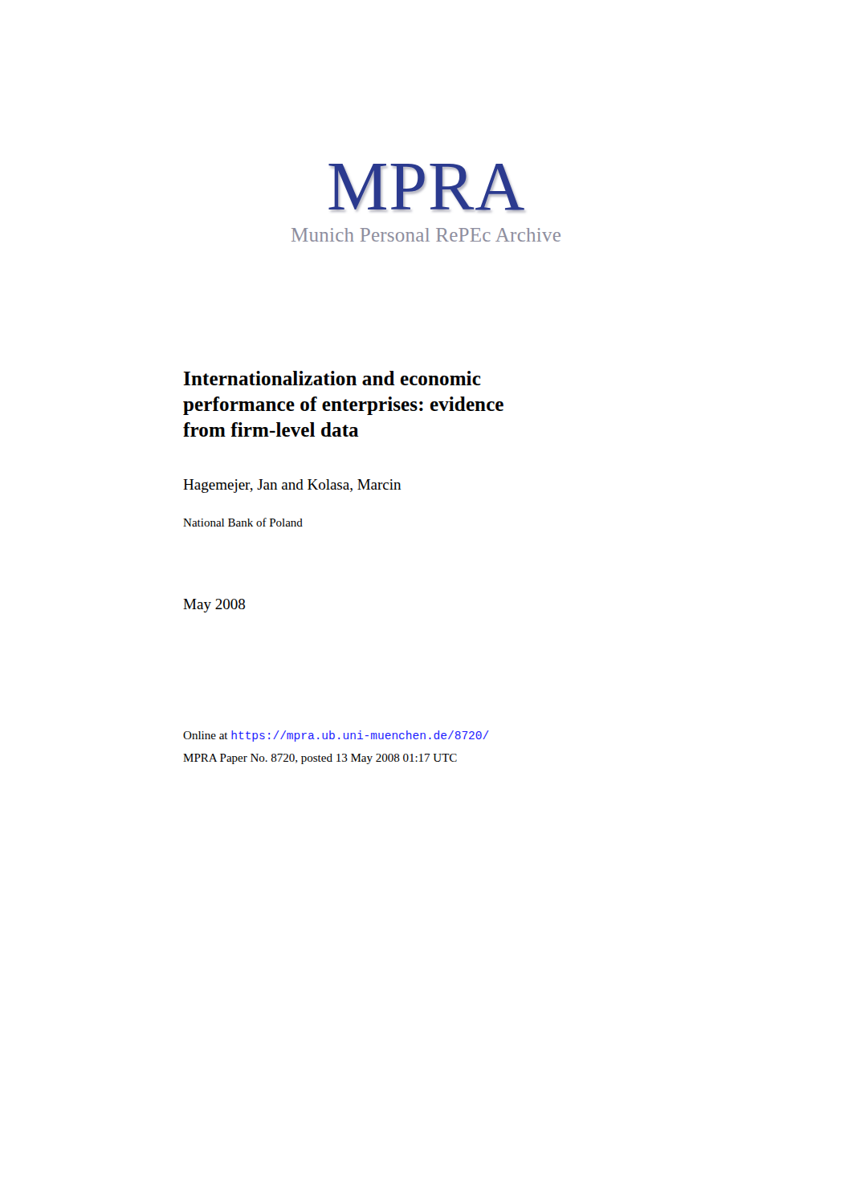MPRA
Munich Personal RePEc Archive
Internationalization and economic
performance of enterprises: evidence
from firm-level data
Hagemejer, Jan and Kolasa, Marcin
National Bank of Poland
May 2008
Online at https://mpra.ub.uni-muenchen.de/8720/
MPRA Paper No. 8720, posted 13 May 2008 01:17 UTC